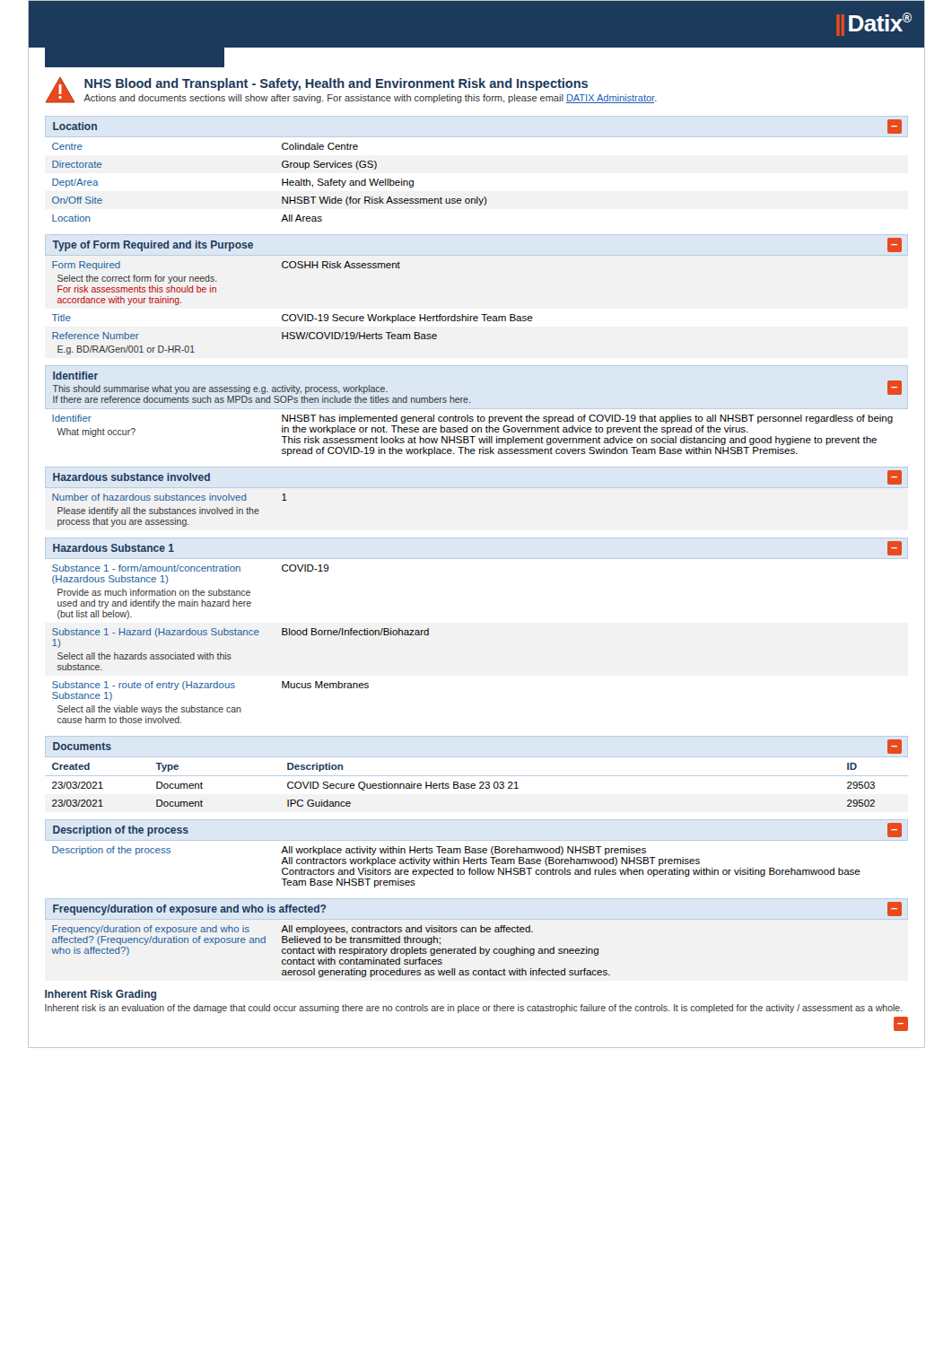||Datix®
NHS Blood and Transplant - Safety, Health and Environment Risk and Inspections
Actions and documents sections will show after saving. For assistance with completing this form, please email DATIX Administrator.
Location–
| Centre | Colindale Centre |
| Directorate | Group Services (GS) |
| Dept/Area | Health, Safety and Wellbeing |
| On/Off Site | NHSBT Wide (for Risk Assessment use only) |
| Location | All Areas |
Type of Form Required and its Purpose–
| Form Required Select the correct form for your needs. For risk assessments this should be in accordance with your training. | COSHH Risk Assessment |
| Title | COVID-19 Secure Workplace Hertfordshire Team Base |
| Reference Number E.g. BD/RA/Gen/001 or D-HR-01 | HSW/COVID/19/Herts Team Base |
Identifier This should summarise what you are assessing e.g. activity, process, workplace.
If there are reference documents such as MPDs and SOPs then include the titles and numbers here. –
| Identifier What might occur? | NHSBT has implemented general controls to prevent the spread of COVID-19 that applies to all NHSBT personnel regardless of being in the workplace or not. These are based on the Government advice to prevent the spread of the virus. This risk assessment looks at how NHSBT will implement government advice on social distancing and good hygiene to prevent the spread of COVID-19 in the workplace. The risk assessment covers Swindon Team Base within NHSBT Premises. |
Hazardous substance involved–
| Number of hazardous substances involved Please identify all the substances involved in the process that you are assessing. | 1 |
Hazardous Substance 1–
| Substance 1 - form/amount/concentration (Hazardous Substance 1) Provide as much information on the substance used and try and identify the main hazard here (but list all below). | COVID-19 |
| Substance 1 - Hazard (Hazardous Substance 1) Select all the hazards associated with this substance. | Blood Borne/Infection/Biohazard |
| Substance 1 - route of entry (Hazardous Substance 1) Select all the viable ways the substance can cause harm to those involved. | Mucus Membranes |
Documents–
| Created | Type | Description | ID |
| --- | --- | --- | --- |
| 23/03/2021 | Document | COVID Secure Questionnaire Herts Base 23 03 21 | 29503 |
| 23/03/2021 | Document | IPC Guidance | 29502 |
Description of the process–
| Description of the process | All workplace activity within Herts Team Base (Borehamwood) NHSBT premises All contractors workplace activity within Herts Team Base (Borehamwood) NHSBT premises Contractors and Visitors are expected to follow NHSBT controls and rules when operating within or visiting Borehamwood base Team Base NHSBT premises |
Frequency/duration of exposure and who is affected?–
| Frequency/duration of exposure and who is affected? (Frequency/duration of exposure and who is affected?) | All employees, contractors and visitors can be affected. Believed to be transmitted through; contact with respiratory droplets generated by coughing and sneezing contact with contaminated surfaces aerosol generating procedures as well as contact with infected surfaces. |
Inherent Risk Grading
Inherent risk is an evaluation of the damage that could occur assuming there are no controls are in place or there is catastrophic failure of the controls. It is completed for the activity / assessment as a whole.
–